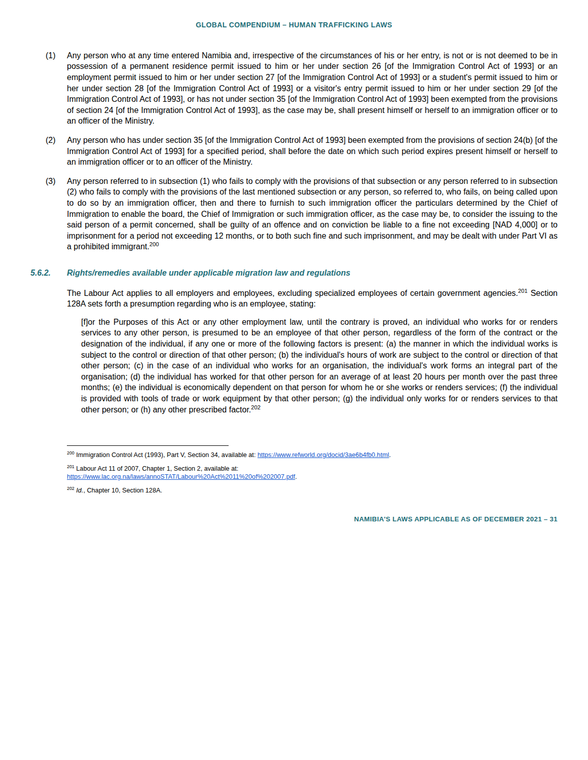GLOBAL COMPENDIUM – HUMAN TRAFFICKING LAWS
(1) Any person who at any time entered Namibia and, irrespective of the circumstances of his or her entry, is not or is not deemed to be in possession of a permanent residence permit issued to him or her under section 26 [of the Immigration Control Act of 1993] or an employment permit issued to him or her under section 27 [of the Immigration Control Act of 1993] or a student's permit issued to him or her under section 28 [of the Immigration Control Act of 1993] or a visitor's entry permit issued to him or her under section 29 [of the Immigration Control Act of 1993], or has not under section 35 [of the Immigration Control Act of 1993] been exempted from the provisions of section 24 [of the Immigration Control Act of 1993], as the case may be, shall present himself or herself to an immigration officer or to an officer of the Ministry.
(2) Any person who has under section 35 [of the Immigration Control Act of 1993] been exempted from the provisions of section 24(b) [of the Immigration Control Act of 1993] for a specified period, shall before the date on which such period expires present himself or herself to an immigration officer or to an officer of the Ministry.
(3) Any person referred to in subsection (1) who fails to comply with the provisions of that subsection or any person referred to in subsection (2) who fails to comply with the provisions of the last mentioned subsection or any person, so referred to, who fails, on being called upon to do so by an immigration officer, then and there to furnish to such immigration officer the particulars determined by the Chief of Immigration to enable the board, the Chief of Immigration or such immigration officer, as the case may be, to consider the issuing to the said person of a permit concerned, shall be guilty of an offence and on conviction be liable to a fine not exceeding [NAD 4,000] or to imprisonment for a period not exceeding 12 months, or to both such fine and such imprisonment, and may be dealt with under Part VI as a prohibited immigrant.200
5.6.2. Rights/remedies available under applicable migration law and regulations
The Labour Act applies to all employers and employees, excluding specialized employees of certain government agencies.201 Section 128A sets forth a presumption regarding who is an employee, stating:
[f]or the Purposes of this Act or any other employment law, until the contrary is proved, an individual who works for or renders services to any other person, is presumed to be an employee of that other person, regardless of the form of the contract or the designation of the individual, if any one or more of the following factors is present: (a) the manner in which the individual works is subject to the control or direction of that other person; (b) the individual's hours of work are subject to the control or direction of that other person; (c) in the case of an individual who works for an organisation, the individual's work forms an integral part of the organisation; (d) the individual has worked for that other person for an average of at least 20 hours per month over the past three months; (e) the individual is economically dependent on that person for whom he or she works or renders services; (f) the individual is provided with tools of trade or work equipment by that other person; (g) the individual only works for or renders services to that other person; or (h) any other prescribed factor.202
200 Immigration Control Act (1993), Part V, Section 34, available at: https://www.refworld.org/docid/3ae6b4fb0.html.
201 Labour Act 11 of 2007, Chapter 1, Section 2, available at:
https://www.lac.org.na/laws/annoSTAT/Labour%20Act%2011%20of%202007.pdf.
202 Id., Chapter 10, Section 128A.
NAMIBIA'S LAWS APPLICABLE AS OF DECEMBER 2021 – 31